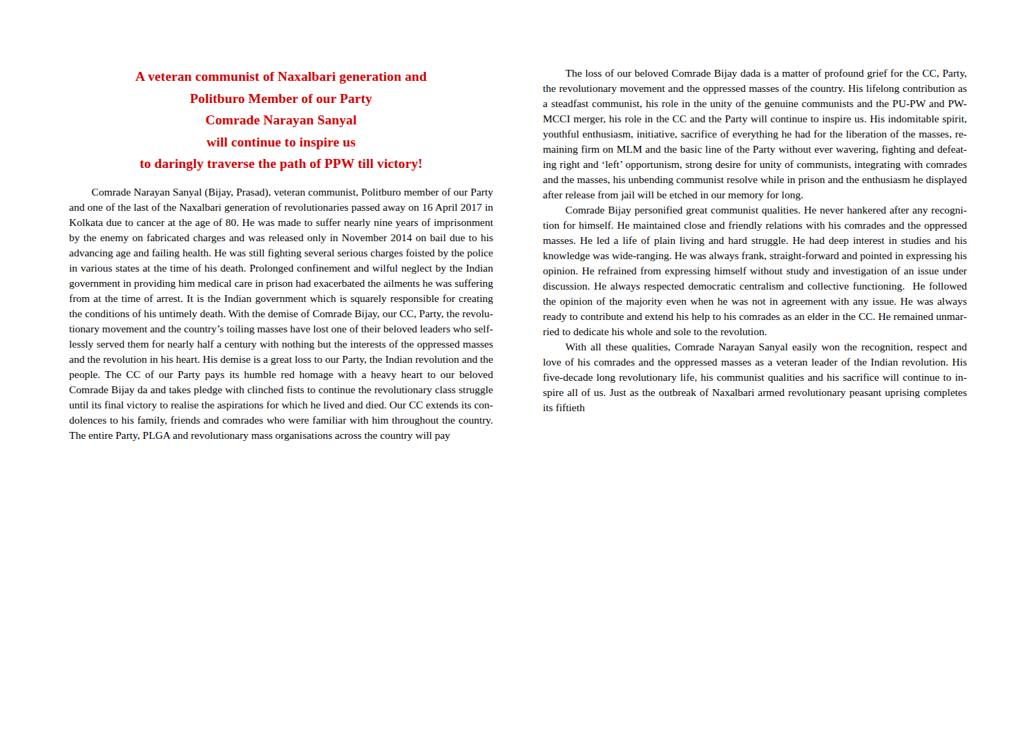A veteran communist of Naxalbari generation and Politburo Member of our Party Comrade Narayan Sanyal will continue to inspire us to daringly traverse the path of PPW till victory!
Comrade Narayan Sanyal (Bijay, Prasad), veteran communist, Politburo member of our Party and one of the last of the Naxalbari generation of revolutionaries passed away on 16 April 2017 in Kolkata due to cancer at the age of 80. He was made to suffer nearly nine years of imprisonment by the enemy on fabricated charges and was released only in November 2014 on bail due to his advancing age and failing health. He was still fighting several serious charges foisted by the police in various states at the time of his death. Prolonged confinement and wilful neglect by the Indian government in providing him medical care in prison had exacerbated the ailments he was suffering from at the time of arrest. It is the Indian government which is squarely responsible for creating the conditions of his untimely death. With the demise of Comrade Bijay, our CC, Party, the revolutionary movement and the country’s toiling masses have lost one of their beloved leaders who selflessly served them for nearly half a century with nothing but the interests of the oppressed masses and the revolution in his heart. His demise is a great loss to our Party, the Indian revolution and the people. The CC of our Party pays its humble red homage with a heavy heart to our beloved Comrade Bijay da and takes pledge with clinched fists to continue the revolutionary class struggle until its final victory to realise the aspirations for which he lived and died. Our CC extends its condolences to his family, friends and comrades who were familiar with him throughout the country. The entire Party, PLGA and revolutionary mass organisations across the country will pay
The loss of our beloved Comrade Bijay dada is a matter of profound grief for the CC, Party, the revolutionary movement and the oppressed masses of the country. His lifelong contribution as a steadfast communist, his role in the unity of the genuine communists and the PU-PW and PW-MCCI merger, his role in the CC and the Party will continue to inspire us. His indomitable spirit, youthful enthusiasm, initiative, sacrifice of everything he had for the liberation of the masses, remaining firm on MLM and the basic line of the Party without ever wavering, fighting and defeating right and ‘left’ opportunism, strong desire for unity of communists, integrating with comrades and the masses, his unbending communist resolve while in prison and the enthusiasm he displayed after release from jail will be etched in our memory for long.
Comrade Bijay personified great communist qualities. He never hankered after any recognition for himself. He maintained close and friendly relations with his comrades and the oppressed masses. He led a life of plain living and hard struggle. He had deep interest in studies and his knowledge was wide-ranging. He was always frank, straight-forward and pointed in expressing his opinion. He refrained from expressing himself without study and investigation of an issue under discussion. He always respected democratic centralism and collective functioning. He followed the opinion of the majority even when he was not in agreement with any issue. He was always ready to contribute and extend his help to his comrades as an elder in the CC. He remained unmarried to dedicate his whole and sole to the revolution.
With all these qualities, Comrade Narayan Sanyal easily won the recognition, respect and love of his comrades and the oppressed masses as a veteran leader of the Indian revolution. His five-decade long revolutionary life, his communist qualities and his sacrifice will continue to inspire all of us. Just as the outbreak of Naxalbari armed revolutionary peasant uprising completes its fiftieth